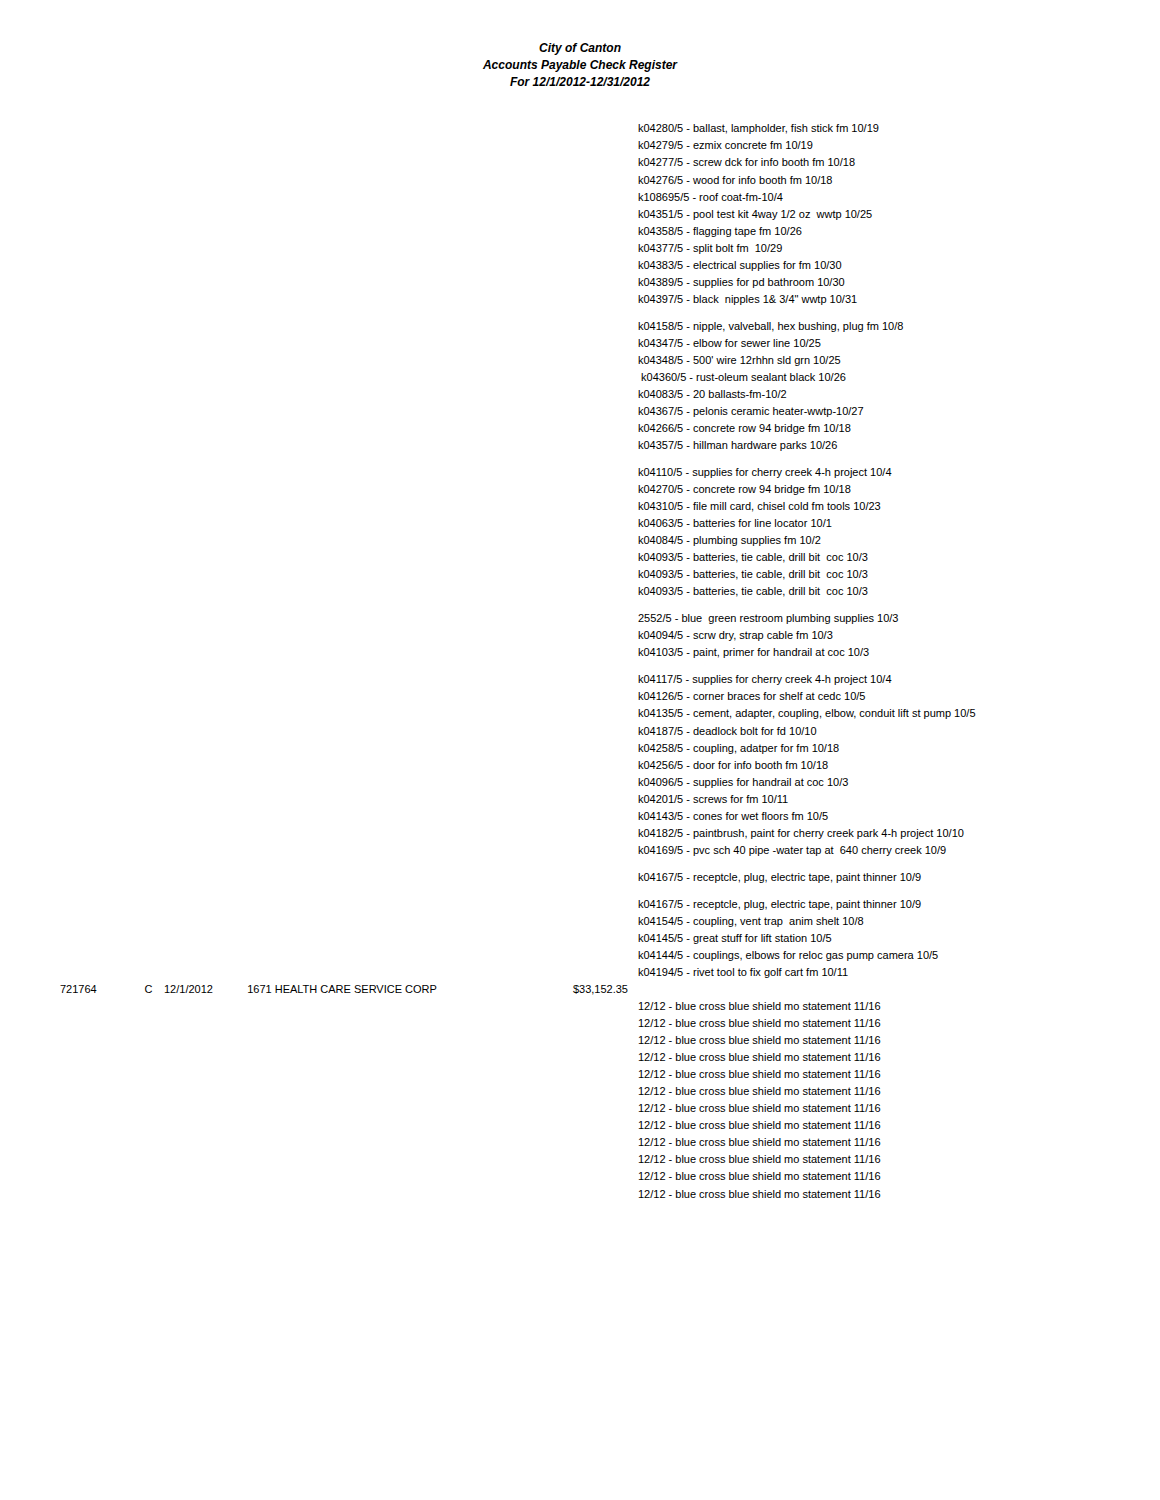City of Canton
Accounts Payable Check Register
For 12/1/2012-12/31/2012
| | | | | | k04280/5 - ballast, lampholder, fish stick fm 10/19 k04279/5 - ezmix concrete fm 10/19 k04277/5 - screw dck for info booth fm 10/18 k04276/5 - wood for info booth fm 10/18 k108695/5 - roof coat-fm-10/4 k04351/5 - pool test kit 4way 1/2 oz wwtp 10/25 k04358/5 - flagging tape fm 10/26 k04377/5 - split bolt fm 10/29 k04383/5 - electrical supplies for fm 10/30 k04389/5 - supplies for pd bathroom 10/30 k04397/5 - black nipples 1& 3/4" wwtp 10/31 k04158/5 - nipple, valveball, hex bushing, plug fm 10/8 k04347/5 - elbow for sewer line 10/25 k04348/5 - 500' wire 12rhhn sld grn 10/25 k04360/5 - rust-oleum sealant black 10/26 k04083/5 - 20 ballasts-fm-10/2 k04367/5 - pelonis ceramic heater-wwtp-10/27 k04266/5 - concrete row 94 bridge fm 10/18 k04357/5 - hillman hardware parks 10/26 k04110/5 - supplies for cherry creek 4-h project 10/4 k04270/5 - concrete row 94 bridge fm 10/18 k04310/5 - file mill card, chisel cold fm tools 10/23 k04063/5 - batteries for line locator 10/1 k04084/5 - plumbing supplies fm 10/2 k04093/5 - batteries, tie cable, drill bit coc 10/3 k04093/5 - batteries, tie cable, drill bit coc 10/3 k04093/5 - batteries, tie cable, drill bit coc 10/3 2552/5 - blue green restroom plumbing supplies 10/3 k04094/5 - scrw dry, strap cable fm 10/3 k04103/5 - paint, primer for handrail at coc 10/3 k04117/5 - supplies for cherry creek 4-h project 10/4 k04126/5 - corner braces for shelf at cedc 10/5 k04135/5 - cement, adapter, coupling, elbow, conduit lift st pump 10/5 k04187/5 - deadlock bolt for fd 10/10 k04258/5 - coupling, adatper for fm 10/18 k04256/5 - door for info booth fm 10/18 k04096/5 - supplies for handrail at coc 10/3 k04201/5 - screws for fm 10/11 k04143/5 - cones for wet floors fm 10/5 k04182/5 - paintbrush, paint for cherry creek park 4-h project 10/10 k04169/5 - pvc sch 40 pipe -water tap at 640 cherry creek 10/9 k04167/5 - receptcle, plug, electric tape, paint thinner 10/9 k04167/5 - receptcle, plug, electric tape, paint thinner 10/9 k04154/5 - coupling, vent trap anim shelt 10/8 k04145/5 - great stuff for lift station 10/5 k04144/5 - couplings, elbows for reloc gas pump camera 10/5 k04194/5 - rivet tool to fix golf cart fm 10/11 |
| 721764 | C | 12/1/2012 | 1671 HEALTH CARE SERVICE CORP | $33,152.35 | |
| | | | | | 12/12 - blue cross blue shield mo statement 11/16 12/12 - blue cross blue shield mo statement 11/16 12/12 - blue cross blue shield mo statement 11/16 12/12 - blue cross blue shield mo statement 11/16 12/12 - blue cross blue shield mo statement 11/16 12/12 - blue cross blue shield mo statement 11/16 12/12 - blue cross blue shield mo statement 11/16 12/12 - blue cross blue shield mo statement 11/16 12/12 - blue cross blue shield mo statement 11/16 12/12 - blue cross blue shield mo statement 11/16 12/12 - blue cross blue shield mo statement 11/16 12/12 - blue cross blue shield mo statement 11/16 |